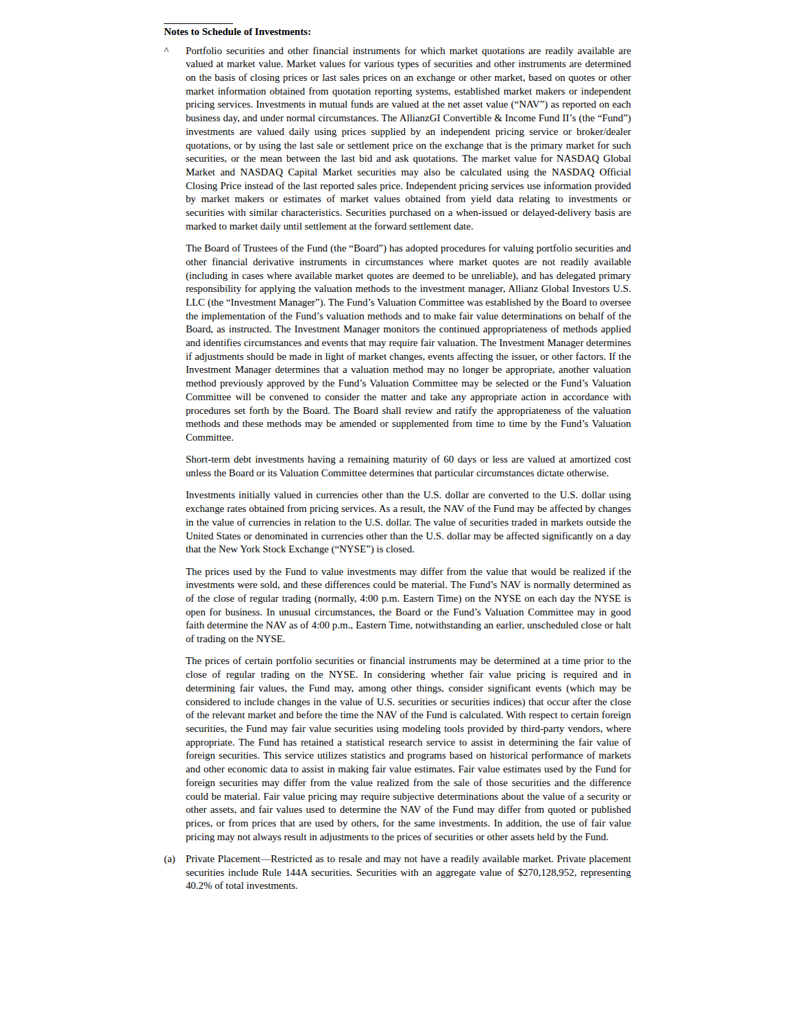Notes to Schedule of Investments:
| ^ | Portfolio securities and other financial instruments for which market quotations are readily available are valued at market value. Market values for various types of securities and other instruments are determined on the basis of closing prices or last sales prices on an exchange or other market, based on quotes or other market information obtained from quotation reporting systems, established market makers or independent pricing services. Investments in mutual funds are valued at the net asset value (“NAV”) as reported on each business day, and under normal circumstances. The AllianzGI Convertible & Income Fund II’s (the “Fund”) investments are valued daily using prices supplied by an independent pricing service or broker/dealer quotations, or by using the last sale or settlement price on the exchange that is the primary market for such securities, or the mean between the last bid and ask quotations. The market value for NASDAQ Global Market and NASDAQ Capital Market securities may also be calculated using the NASDAQ Official Closing Price instead of the last reported sales price. Independent pricing services use information provided by market makers or estimates of market values obtained from yield data relating to investments or securities with similar characteristics. Securities purchased on a when-issued or delayed-delivery basis are marked to market daily until settlement at the forward settlement date. The Board of Trustees of the Fund (the “Board”) has adopted procedures for valuing portfolio securities and other financial derivative instruments in circumstances where market quotes are not readily available (including in cases where available market quotes are deemed to be unreliable), and has delegated primary responsibility for applying the valuation methods to the investment manager, Allianz Global Investors U.S. LLC (the “Investment Manager”). The Fund’s Valuation Committee was established by the Board to oversee the implementation of the Fund’s valuation methods and to make fair value determinations on behalf of the Board, as instructed. The Investment Manager monitors the continued appropriateness of methods applied and identifies circumstances and events that may require fair valuation. The Investment Manager determines if adjustments should be made in light of market changes, events affecting the issuer, or other factors. If the Investment Manager determines that a valuation method may no longer be appropriate, another valuation method previously approved by the Fund’s Valuation Committee may be selected or the Fund’s Valuation Committee will be convened to consider the matter and take any appropriate action in accordance with procedures set forth by the Board. The Board shall review and ratify the appropriateness of the valuation methods and these methods may be amended or supplemented from time to time by the Fund’s Valuation Committee. Short-term debt investments having a remaining maturity of 60 days or less are valued at amortized cost unless the Board or its Valuation Committee determines that particular circumstances dictate otherwise. Investments initially valued in currencies other than the U.S. dollar are converted to the U.S. dollar using exchange rates obtained from pricing services. As a result, the NAV of the Fund may be affected by changes in the value of currencies in relation to the U.S. dollar. The value of securities traded in markets outside the United States or denominated in currencies other than the U.S. dollar may be affected significantly on a day that the New York Stock Exchange (“NYSE”) is closed. The prices used by the Fund to value investments may differ from the value that would be realized if the investments were sold, and these differences could be material. The Fund’s NAV is normally determined as of the close of regular trading (normally, 4:00 p.m. Eastern Time) on the NYSE on each day the NYSE is open for business. In unusual circumstances, the Board or the Fund’s Valuation Committee may in good faith determine the NAV as of 4:00 p.m., Eastern Time, notwithstanding an earlier, unscheduled close or halt of trading on the NYSE. The prices of certain portfolio securities or financial instruments may be determined at a time prior to the close of regular trading on the NYSE. In considering whether fair value pricing is required and in determining fair values, the Fund may, among other things, consider significant events (which may be considered to include changes in the value of U.S. securities or securities indices) that occur after the close of the relevant market and before the time the NAV of the Fund is calculated. With respect to certain foreign securities, the Fund may fair value securities using modeling tools provided by third-party vendors, where appropriate. The Fund has retained a statistical research service to assist in determining the fair value of foreign securities. This service utilizes statistics and programs based on historical performance of markets and other economic data to assist in making fair value estimates. Fair value estimates used by the Fund for foreign securities may differ from the value realized from the sale of those securities and the difference could be material. Fair value pricing may require subjective determinations about the value of a security or other assets, and fair values used to determine the NAV of the Fund may differ from quoted or published prices, or from prices that are used by others, for the same investments. In addition, the use of fair value pricing may not always result in adjustments to the prices of securities or other assets held by the Fund. |
| (a) | Private Placement—Restricted as to resale and may not have a readily available market. Private placement securities include Rule 144A securities. Securities with an aggregate value of $270,128,952, representing 40.2% of total investments. |